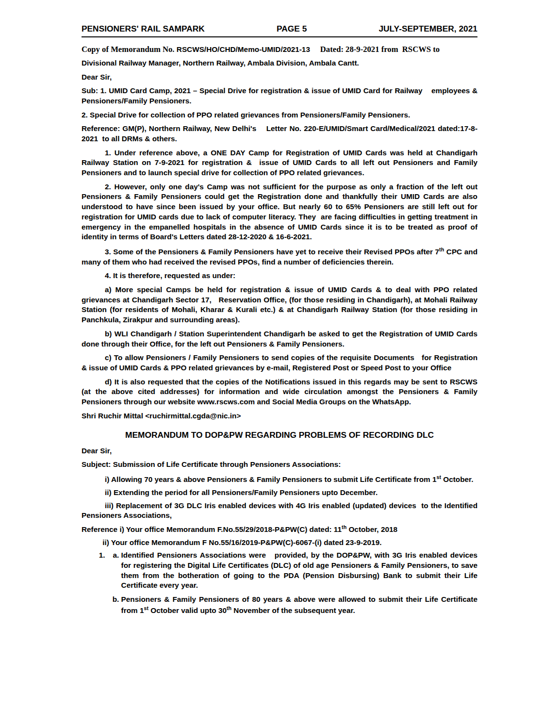PENSIONERS' RAIL SAMPARK PAGE 5 JULY-SEPTEMBER, 2021
Copy of Memorandum No. RSCWS/HO/CHD/Memo-UMID/2021-13 Dated: 28-9-2021 from RSCWS to
Divisional Railway Manager, Northern Railway, Ambala Division, Ambala Cantt.
Dear Sir,
Sub: 1. UMID Card Camp, 2021 – Special Drive for registration & issue of UMID Card for Railway employees & Pensioners/Family Pensioners.
2. Special Drive for collection of PPO related grievances from Pensioners/Family Pensioners.
Reference: GM(P), Northern Railway, New Delhi's Letter No. 220-E/UMID/Smart Card/Medical/2021 dated:17-8-2021 to all DRMs & others.
1. Under reference above, a ONE DAY Camp for Registration of UMID Cards was held at Chandigarh Railway Station on 7-9-2021 for registration & issue of UMID Cards to all left out Pensioners and Family Pensioners and to launch special drive for collection of PPO related grievances.
2. However, only one day's Camp was not sufficient for the purpose as only a fraction of the left out Pensioners & Family Pensioners could get the Registration done and thankfully their UMID Cards are also understood to have since been issued by your office. But nearly 60 to 65% Pensioners are still left out for registration for UMID cards due to lack of computer literacy. They are facing difficulties in getting treatment in emergency in the empanelled hospitals in the absence of UMID Cards since it is to be treated as proof of identity in terms of Board's Letters dated 28-12-2020 & 16-6-2021.
3. Some of the Pensioners & Family Pensioners have yet to receive their Revised PPOs after 7th CPC and many of them who had received the revised PPOs, find a number of deficiencies therein.
4. It is therefore, requested as under:
a) More special Camps be held for registration & issue of UMID Cards & to deal with PPO related grievances at Chandigarh Sector 17, Reservation Office, (for those residing in Chandigarh), at Mohali Railway Station (for residents of Mohali, Kharar & Kurali etc.) & at Chandigarh Railway Station (for those residing in Panchkula, Zirakpur and surrounding areas).
b) WLI Chandigarh / Station Superintendent Chandigarh be asked to get the Registration of UMID Cards done through their Office, for the left out Pensioners & Family Pensioners.
c) To allow Pensioners / Family Pensioners to send copies of the requisite Documents for Registration & issue of UMID Cards & PPO related grievances by e-mail, Registered Post or Speed Post to your Office
d) It is also requested that the copies of the Notifications issued in this regards may be sent to RSCWS (at the above cited addresses) for information and wide circulation amongst the Pensioners & Family Pensioners through our website www.rscws.com and Social Media Groups on the WhatsApp.
Shri Ruchir Mittal <ruchirmittal.cgda@nic.in>
MEMORANDUM TO DOP&PW REGARDING PROBLEMS OF RECORDING DLC
Dear Sir,
Subject: Submission of Life Certificate through Pensioners Associations:
i) Allowing 70 years & above Pensioners & Family Pensioners to submit Life Certificate from 1st October.
ii) Extending the period for all Pensioners/Family Pensioners upto December.
iii) Replacement of 3G DLC Iris enabled devices with 4G Iris enabled (updated) devices to the Identified Pensioners Associations,
Reference i) Your office Memorandum F.No.55/29/2018-P&PW(C) dated: 11th October, 2018
ii) Your office Memorandum F No.55/16/2019-P&PW(C)-6067-(i) dated 23-9-2019.
Identified Pensioners Associations were provided, by the DOP&PW, with 3G Iris enabled devices for registering the Digital Life Certificates (DLC) of old age Pensioners & Family Pensioners, to save them from the botheration of going to the PDA (Pension Disbursing) Bank to submit their Life Certificate every year.
Pensioners & Family Pensioners of 80 years & above were allowed to submit their Life Certificate from 1st October valid upto 30th November of the subsequent year.